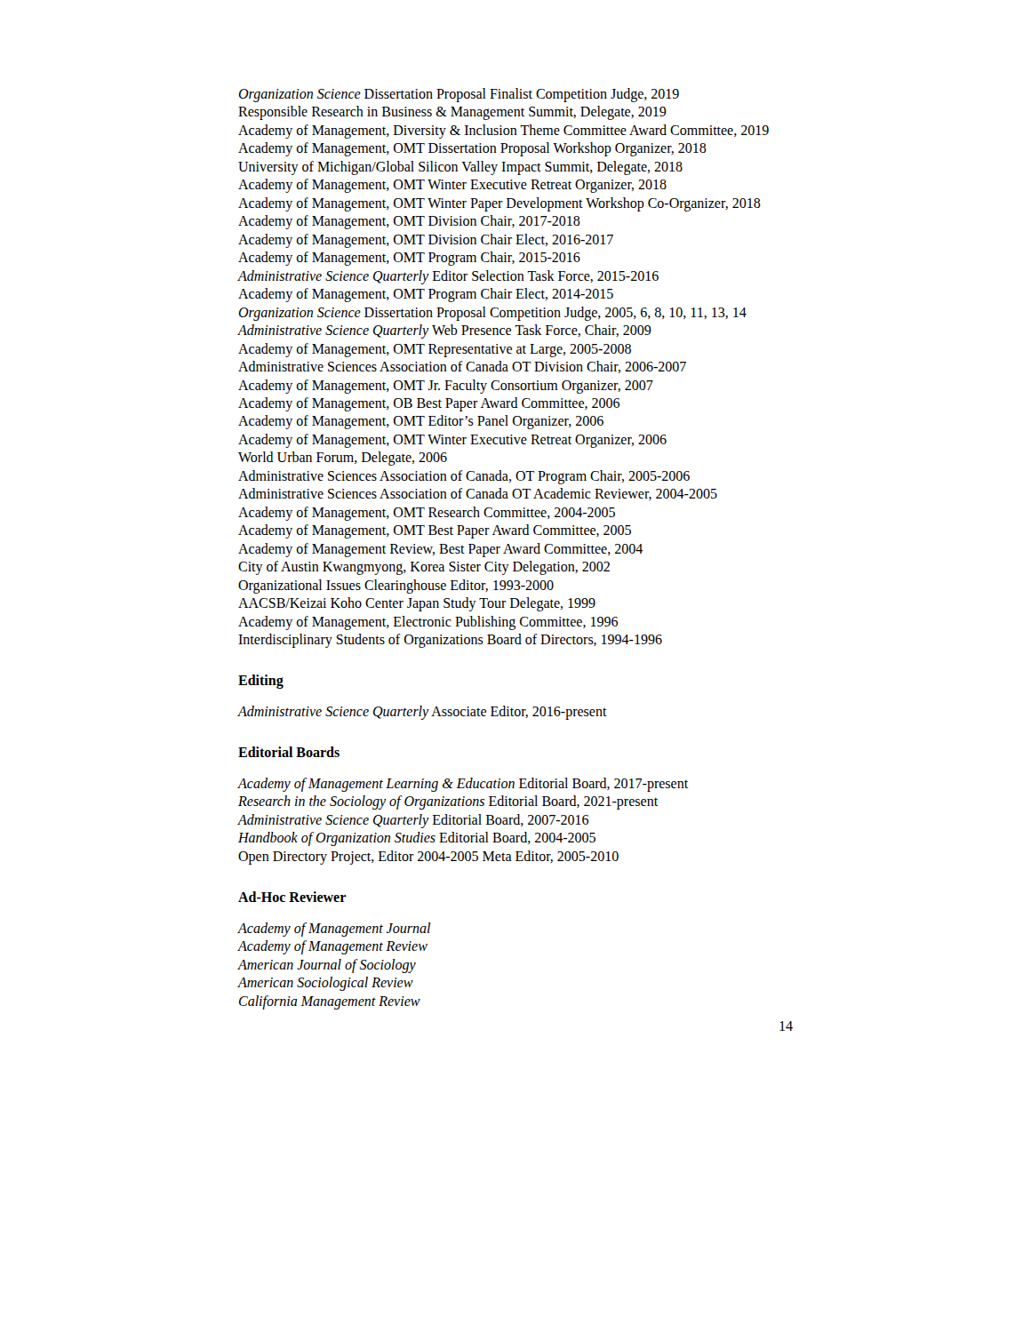Organization Science Dissertation Proposal Finalist Competition Judge, 2019
Responsible Research in Business & Management Summit, Delegate, 2019
Academy of Management, Diversity & Inclusion Theme Committee Award Committee, 2019
Academy of Management, OMT Dissertation Proposal Workshop Organizer, 2018
University of Michigan/Global Silicon Valley Impact Summit, Delegate, 2018
Academy of Management, OMT Winter Executive Retreat Organizer, 2018
Academy of Management, OMT Winter Paper Development Workshop Co-Organizer, 2018
Academy of Management, OMT Division Chair, 2017-2018
Academy of Management, OMT Division Chair Elect, 2016-2017
Academy of Management, OMT Program Chair, 2015-2016
Administrative Science Quarterly Editor Selection Task Force, 2015-2016
Academy of Management, OMT Program Chair Elect, 2014-2015
Organization Science Dissertation Proposal Competition Judge, 2005, 6, 8, 10, 11, 13, 14
Administrative Science Quarterly Web Presence Task Force, Chair, 2009
Academy of Management, OMT Representative at Large, 2005-2008
Administrative Sciences Association of Canada OT Division Chair, 2006-2007
Academy of Management, OMT Jr. Faculty Consortium Organizer, 2007
Academy of Management, OB Best Paper Award Committee, 2006
Academy of Management, OMT Editor’s Panel Organizer, 2006
Academy of Management, OMT Winter Executive Retreat Organizer, 2006
World Urban Forum, Delegate, 2006
Administrative Sciences Association of Canada, OT Program Chair, 2005-2006
Administrative Sciences Association of Canada OT Academic Reviewer, 2004-2005
Academy of Management, OMT Research Committee, 2004-2005
Academy of Management, OMT Best Paper Award Committee, 2005
Academy of Management Review, Best Paper Award Committee, 2004
City of Austin Kwangmyong, Korea Sister City Delegation, 2002
Organizational Issues Clearinghouse Editor, 1993-2000
AACSB/Keizai Koho Center Japan Study Tour Delegate, 1999
Academy of Management, Electronic Publishing Committee, 1996
Interdisciplinary Students of Organizations Board of Directors, 1994-1996
Editing
Administrative Science Quarterly Associate Editor, 2016-present
Editorial Boards
Academy of Management Learning & Education Editorial Board, 2017-present
Research in the Sociology of Organizations Editorial Board, 2021-present
Administrative Science Quarterly Editorial Board, 2007-2016
Handbook of Organization Studies Editorial Board, 2004-2005
Open Directory Project, Editor 2004-2005 Meta Editor, 2005-2010
Ad-Hoc Reviewer
Academy of Management Journal
Academy of Management Review
American Journal of Sociology
American Sociological Review
California Management Review
14